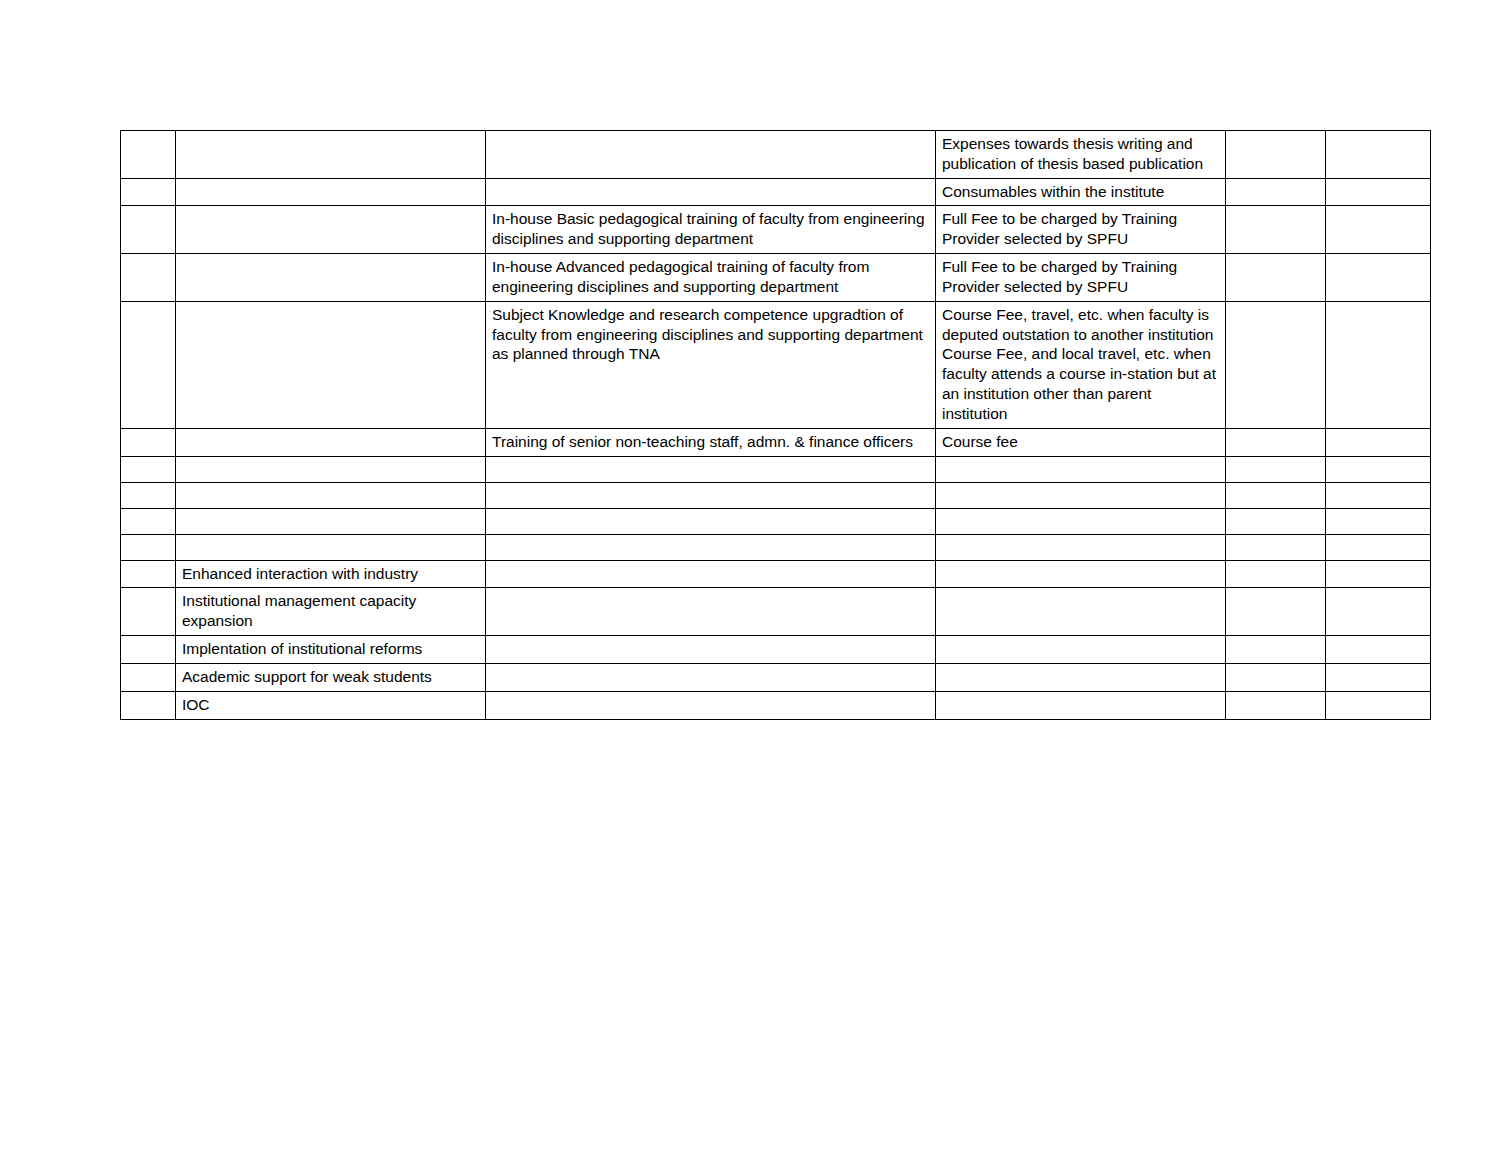| | | | Expenses towards thesis writing and publication of thesis based publication | | |
| | | | Consumables within the institute | | |
| | | In-house Basic pedagogical training of faculty from engineering disciplines and supporting department | Full Fee to be charged by Training Provider selected by SPFU | | |
| | | In-house Advanced pedagogical training of faculty from engineering disciplines and supporting department | Full Fee to be charged by Training Provider selected by SPFU | | |
| | | Subject Knowledge and research competence upgradtion of faculty from engineering disciplines and supporting department as planned through TNA | Course Fee, travel, etc. when faculty is deputed outstation to another institution Course Fee, and local travel, etc. when faculty attends a course in-station but at an institution other than parent institution | | |
| | | Training of senior non-teaching staff, admn. & finance officers | Course fee | | |
| | Enhanced interaction with industry | | | | |
| | Institutional management capacity expansion | | | | |
| | Implentation of institutional reforms | | | | |
| | Academic support for weak students | | | | |
| | IOC | | | | |